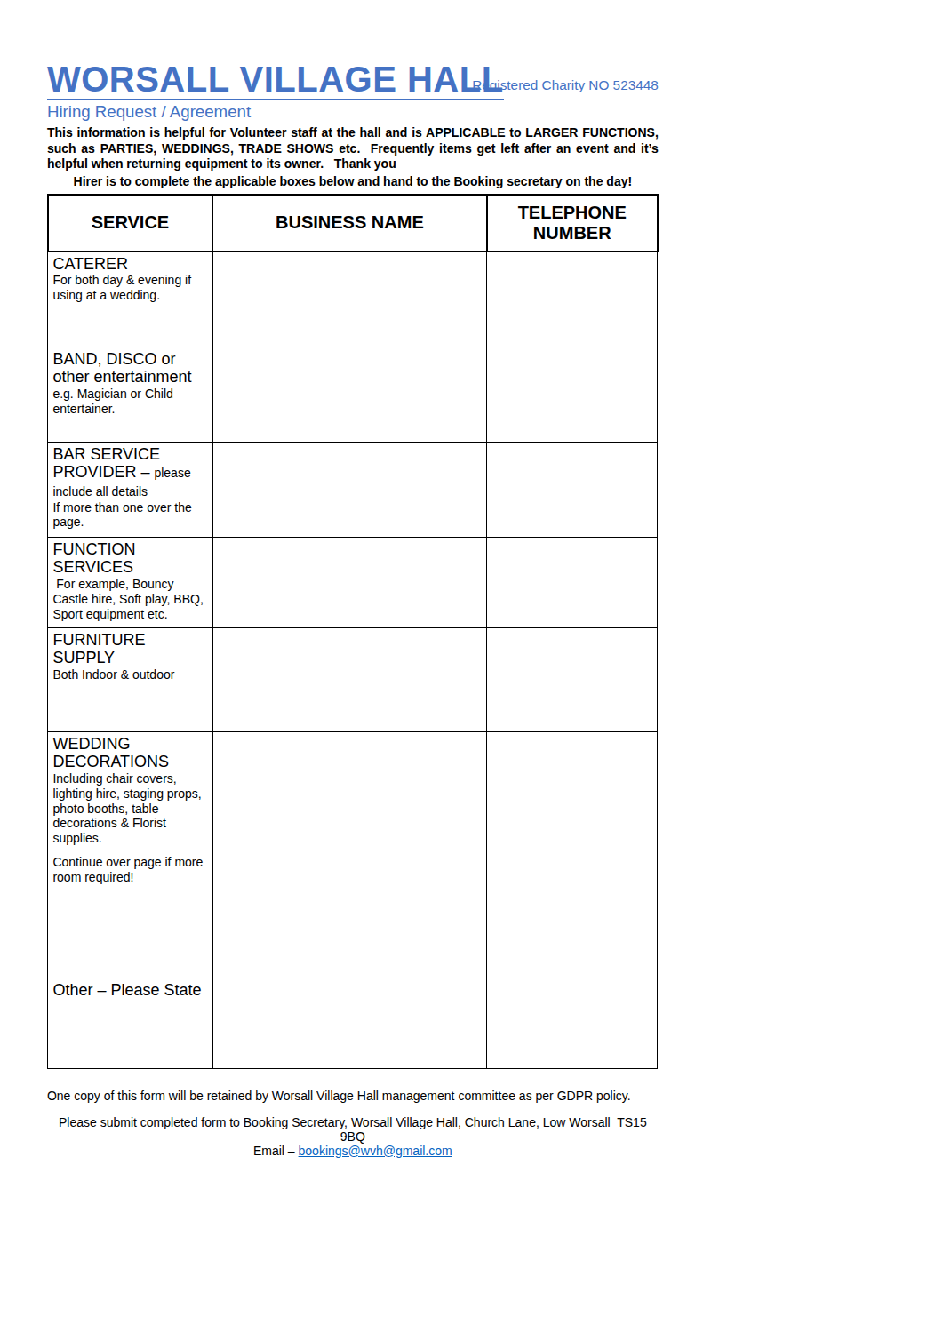WORSALL VILLAGE HALL
Registered Charity NO 523448
Hiring Request / Agreement
This information is helpful for Volunteer staff at the hall and is APPLICABLE to LARGER FUNCTIONS, such as PARTIES, WEDDINGS, TRADE SHOWS etc. Frequently items get left after an event and it’s helpful when returning equipment to its owner. Thank you
Hirer is to complete the applicable boxes below and hand to the Booking secretary on the day!
| SERVICE | BUSINESS NAME | TELEPHONE NUMBER |
| --- | --- | --- |
| CATERER For both day & evening if using at a wedding. | | |
| BAND, DISCO or other entertainment e.g. Magician or Child entertainer. | | |
| BAR SERVICE PROVIDER – please include all details If more than one over the page. | | |
| FUNCTION SERVICES For example, Bouncy Castle hire, Soft play, BBQ, Sport equipment etc. | | |
| FURNITURE SUPPLY Both Indoor & outdoor | | |
| WEDDING DECORATIONS Including chair covers, lighting hire, staging props, photo booths, table decorations & Florist supplies. Continue over page if more room required! | | |
| Other – Please State | | |
One copy of this form will be retained by Worsall Village Hall management committee as per GDPR policy.
Please submit completed form to Booking Secretary, Worsall Village Hall, Church Lane, Low Worsall TS15 9BQ Email – bookings@wvh@gmail.com